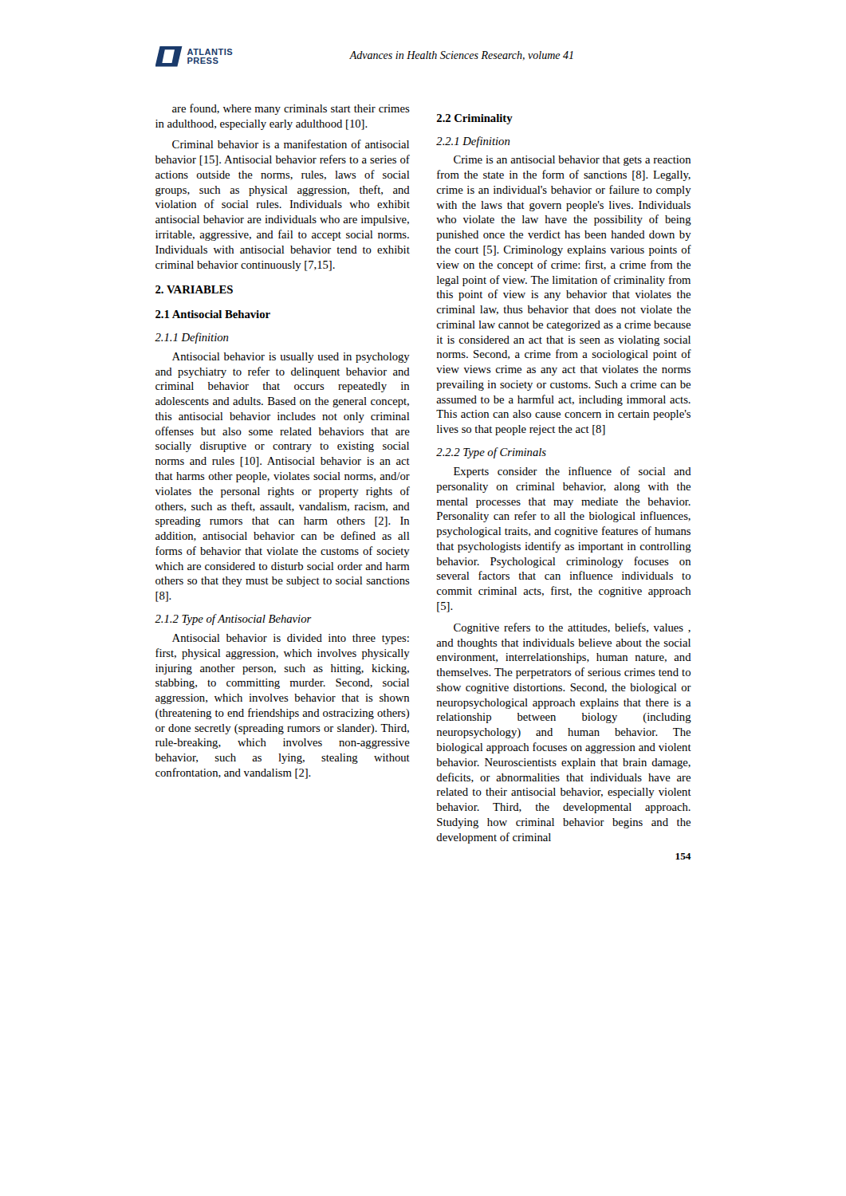ATLANTIS PRESS
Advances in Health Sciences Research, volume 41
are found, where many criminals start their crimes in adulthood, especially early adulthood [10].
Criminal behavior is a manifestation of antisocial behavior [15]. Antisocial behavior refers to a series of actions outside the norms, rules, laws of social groups, such as physical aggression, theft, and violation of social rules. Individuals who exhibit antisocial behavior are individuals who are impulsive, irritable, aggressive, and fail to accept social norms. Individuals with antisocial behavior tend to exhibit criminal behavior continuously [7,15].
2. VARIABLES
2.1 Antisocial Behavior
2.1.1 Definition
Antisocial behavior is usually used in psychology and psychiatry to refer to delinquent behavior and criminal behavior that occurs repeatedly in adolescents and adults. Based on the general concept, this antisocial behavior includes not only criminal offenses but also some related behaviors that are socially disruptive or contrary to existing social norms and rules [10]. Antisocial behavior is an act that harms other people, violates social norms, and/or violates the personal rights or property rights of others, such as theft, assault, vandalism, racism, and spreading rumors that can harm others [2]. In addition, antisocial behavior can be defined as all forms of behavior that violate the customs of society which are considered to disturb social order and harm others so that they must be subject to social sanctions [8].
2.1.2 Type of Antisocial Behavior
Antisocial behavior is divided into three types: first, physical aggression, which involves physically injuring another person, such as hitting, kicking, stabbing, to committing murder. Second, social aggression, which involves behavior that is shown (threatening to end friendships and ostracizing others) or done secretly (spreading rumors or slander). Third, rule-breaking, which involves non-aggressive behavior, such as lying, stealing without confrontation, and vandalism [2].
2.2 Criminality
2.2.1 Definition
Crime is an antisocial behavior that gets a reaction from the state in the form of sanctions [8]. Legally, crime is an individual's behavior or failure to comply with the laws that govern people's lives. Individuals who violate the law have the possibility of being punished once the verdict has been handed down by the court [5]. Criminology explains various points of view on the concept of crime: first, a crime from the legal point of view. The limitation of criminality from this point of view is any behavior that violates the criminal law, thus behavior that does not violate the criminal law cannot be categorized as a crime because it is considered an act that is seen as violating social norms. Second, a crime from a sociological point of view views crime as any act that violates the norms prevailing in society or customs. Such a crime can be assumed to be a harmful act, including immoral acts. This action can also cause concern in certain people's lives so that people reject the act [8]
2.2.2 Type of Criminals
Experts consider the influence of social and personality on criminal behavior, along with the mental processes that may mediate the behavior. Personality can refer to all the biological influences, psychological traits, and cognitive features of humans that psychologists identify as important in controlling behavior. Psychological criminology focuses on several factors that can influence individuals to commit criminal acts, first, the cognitive approach [5].
Cognitive refers to the attitudes, beliefs, values , and thoughts that individuals believe about the social environment, interrelationships, human nature, and themselves. The perpetrators of serious crimes tend to show cognitive distortions. Second, the biological or neuropsychological approach explains that there is a relationship between biology (including neuropsychology) and human behavior. The biological approach focuses on aggression and violent behavior. Neuroscientists explain that brain damage, deficits, or abnormalities that individuals have are related to their antisocial behavior, especially violent behavior. Third, the developmental approach. Studying how criminal behavior begins and the development of criminal
154